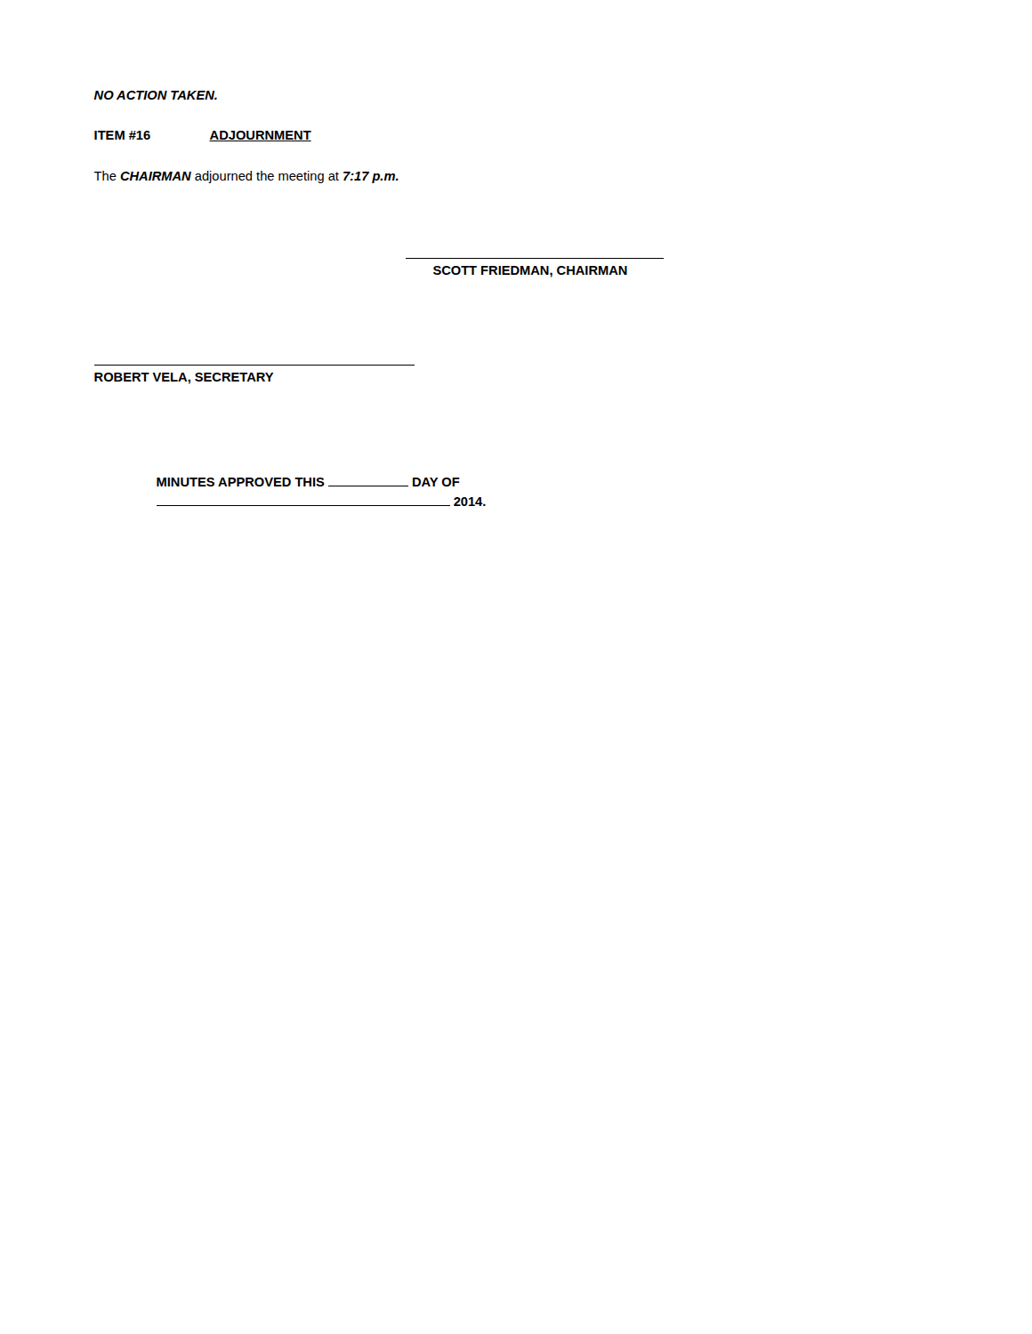NO ACTION TAKEN.
ITEM #16 ADJOURNMENT
The CHAIRMAN adjourned the meeting at 7:17 p.m.
SCOTT FRIEDMAN, CHAIRMAN
ROBERT VELA, SECRETARY
MINUTES APPROVED THIS DAY OF 2014.